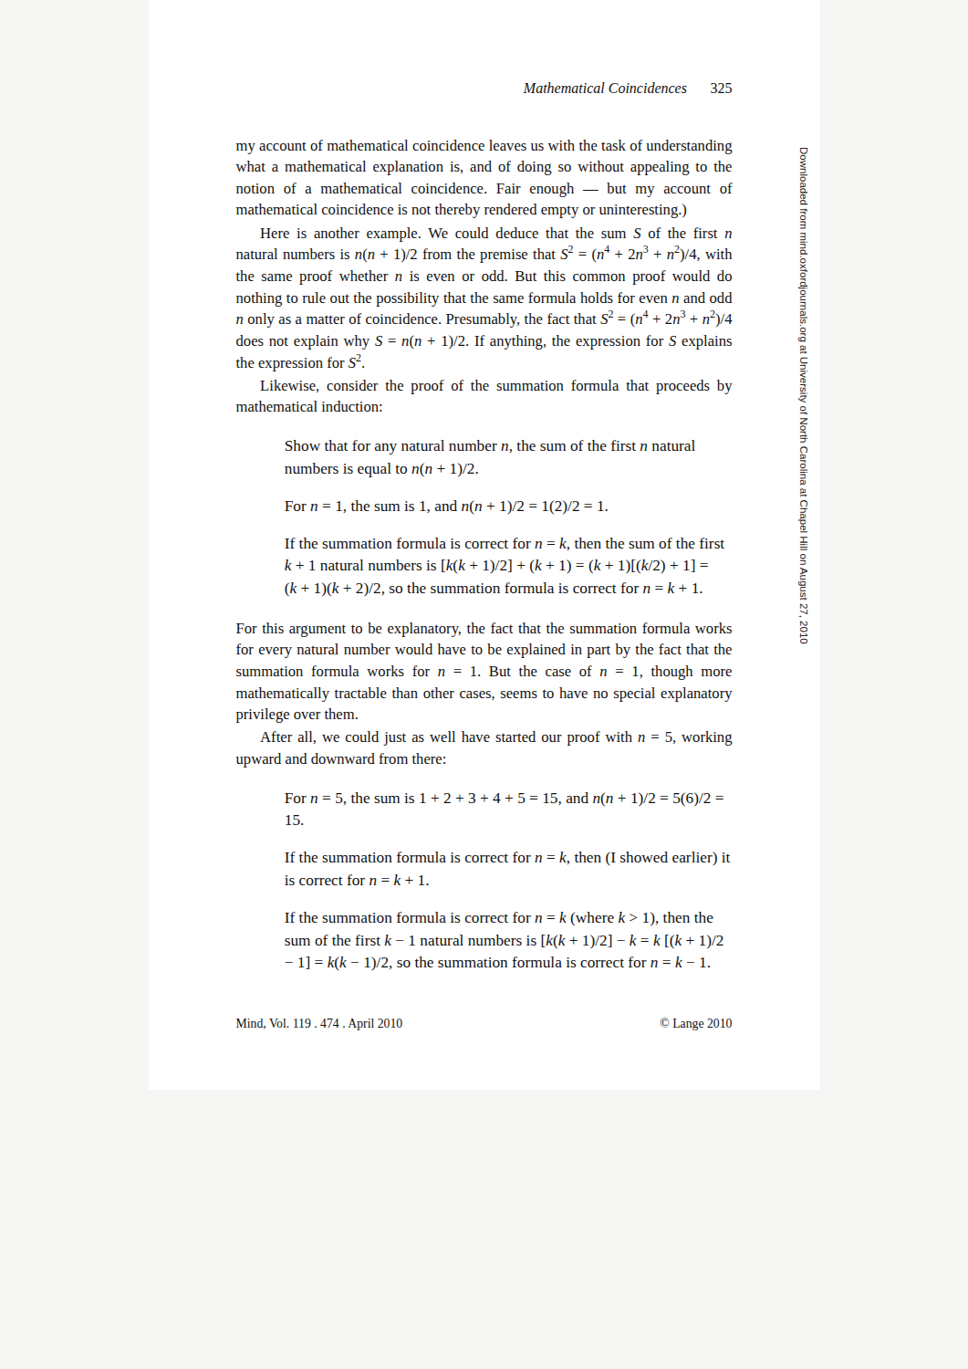Downloaded from mind.oxfordjournals.org at University of North Carolina at Chapel Hill on August 27, 2010
Mathematical Coincidences 325
my account of mathematical coincidence leaves us with the task of understanding what a mathematical explanation is, and of doing so without appealing to the notion of a mathematical coincidence. Fair enough — but my account of mathematical coincidence is not thereby rendered empty or uninteresting.)
Here is another example. We could deduce that the sum S of the first n natural numbers is n(n + 1)/2 from the premise that S2 = (n4 + 2n3 + n2)/4, with the same proof whether n is even or odd. But this common proof would do nothing to rule out the possibility that the same formula holds for even n and odd n only as a matter of coincidence. Presumably, the fact that S2 = (n4 + 2n3 + n2)/4 does not explain why S = n(n + 1)/2. If anything, the expression for S explains the expression for S2.
Likewise, consider the proof of the summation formula that proceeds by mathematical induction:
Show that for any natural number n, the sum of the first n natural numbers is equal to n(n + 1)/2.
For n = 1, the sum is 1, and n(n + 1)/2 = 1(2)/2 = 1.
If the summation formula is correct for n = k, then the sum of the first k + 1 natural numbers is [k(k + 1)/2] + (k + 1) = (k + 1)[(k/2) + 1] = (k + 1)(k + 2)/2, so the summation formula is correct for n = k + 1.
For this argument to be explanatory, the fact that the summation formula works for every natural number would have to be explained in part by the fact that the summation formula works for n = 1. But the case of n = 1, though more mathematically tractable than other cases, seems to have no special explanatory privilege over them.
After all, we could just as well have started our proof with n = 5, working upward and downward from there:
For n = 5, the sum is 1 + 2 + 3 + 4 + 5 = 15, and n(n + 1)/2 = 5(6)/2 = 15.
If the summation formula is correct for n = k, then (I showed earlier) it is correct for n = k + 1.
If the summation formula is correct for n = k (where k > 1), then the sum of the first k − 1 natural numbers is [k(k + 1)/2] − k = k [(k + 1)/2 − 1] = k(k − 1)/2, so the summation formula is correct for n = k − 1.
Mind, Vol. 119 . 474 . April 2010
© Lange 2010